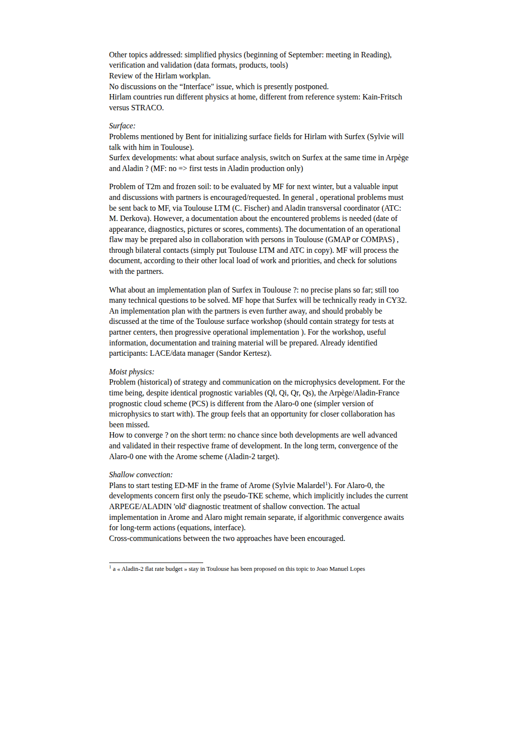Other topics addressed: simplified physics (beginning of September: meeting in Reading), verification and validation (data formats, products, tools)
Review of the Hirlam workplan.
No discussions on the “Interface" issue, which is presently postponed.
Hirlam countries run different physics at home, different from reference system: Kain-Fritsch versus STRACO.
Surface:
Problems mentioned by Bent for initializing surface fields for Hirlam with Surfex (Sylvie will talk with him in Toulouse).
Surfex developments: what about surface analysis, switch on Surfex at the same time in Arpège and Aladin ? (MF: no => first tests in Aladin production only)
Problem of T2m and frozen soil: to be evaluated by MF for next winter, but a valuable input and discussions with partners is encouraged/requested. In general , operational problems must be sent back to MF, via Toulouse LTM (C. Fischer) and Aladin transversal coordinator (ATC: M. Derkova). However, a documentation about the encountered problems is needed (date of appearance, diagnostics, pictures or scores, comments). The documentation of an operational flaw may be prepared also in collaboration with persons in Toulouse (GMAP or COMPAS) , through bilateral contacts (simply put Toulouse LTM and ATC in copy). MF will process the document, according to their other local load of work and priorities, and check for solutions with the partners.
What about an implementation plan of Surfex in Toulouse ?: no precise plans so far; still too many technical questions to be solved. MF hope that Surfex will be technically ready in CY32. An implementation plan with the partners is even further away, and should probably be discussed at the time of the Toulouse surface workshop (should contain strategy for tests at partner centers, then progressive operational implementation ). For the workshop, useful information, documentation and training material will be prepared. Already identified participants: LACE/data manager (Sandor Kertesz).
Moist physics:
Problem (historical) of strategy and communication on the microphysics development. For the time being, despite identical prognostic variables (Ql, Qi, Qr, Qs), the Arpège/Aladin-France prognostic cloud scheme (PCS) is different from the Alaro-0 one (simpler version of microphysics to start with). The group feels that an opportunity for closer collaboration has been missed.
How to converge ? on the short term: no chance since both developments are well advanced and validated in their respective frame of development. In the long term, convergence of the Alaro-0 one with the Arome scheme (Aladin-2 target).
Shallow convection:
Plans to start testing ED-MF in the frame of Arome (Sylvie Malardel1). For Alaro-0, the developments concern first only the pseudo-TKE scheme, which implicitly includes the current ARPEGE/ALADIN 'old' diagnostic treatment of shallow convection. The actual implementation in Arome and Alaro might remain separate, if algorithmic convergence awaits for long-term actions (equations, interface).
Cross-communications between the two approaches have been encouraged.
1 a « Aladin-2 flat rate budget » stay in Toulouse has been proposed on this topic to Joao Manuel Lopes